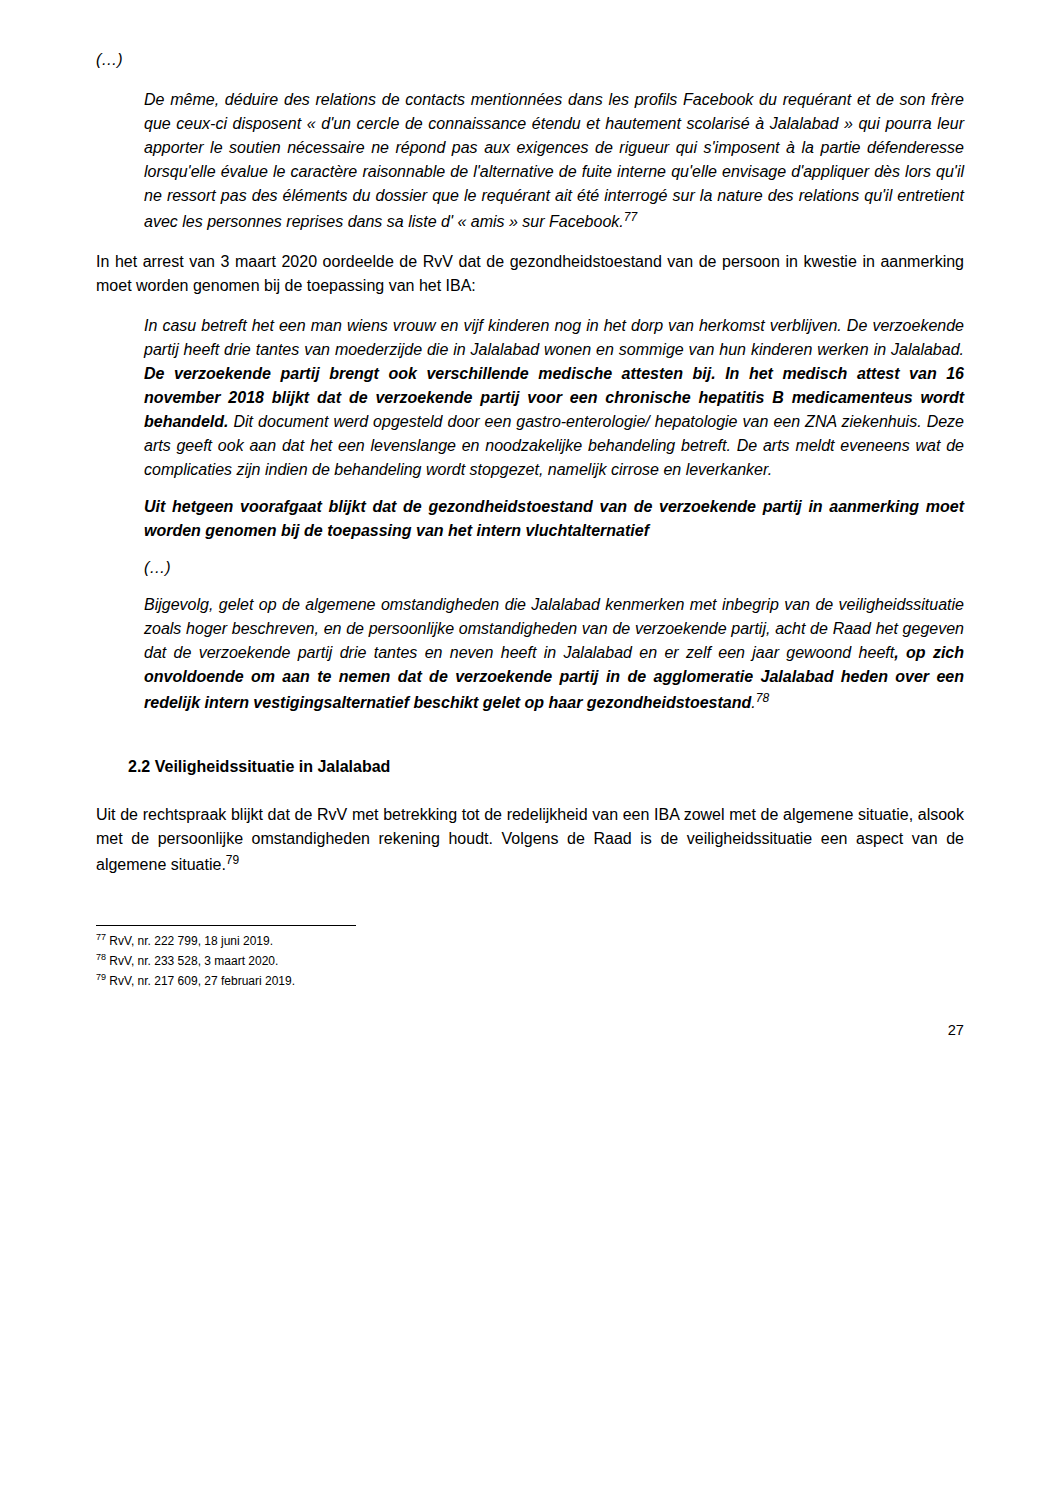(…)
De même, déduire des relations de contacts mentionnées dans les profils Facebook du requérant et de son frère que ceux-ci disposent « d'un cercle de connaissance étendu et hautement scolarisé à Jalalabad » qui pourra leur apporter le soutien nécessaire ne répond pas aux exigences de rigueur qui s'imposent à la partie défenderesse lorsqu'elle évalue le caractère raisonnable de l'alternative de fuite interne qu'elle envisage d'appliquer dès lors qu'il ne ressort pas des éléments du dossier que le requérant ait été interrogé sur la nature des relations qu'il entretient avec les personnes reprises dans sa liste d' « amis » sur Facebook.77
In het arrest van 3 maart 2020 oordeelde de RvV dat de gezondheidstoestand van de persoon in kwestie in aanmerking moet worden genomen bij de toepassing van het IBA:
In casu betreft het een man wiens vrouw en vijf kinderen nog in het dorp van herkomst verblijven. De verzoekende partij heeft drie tantes van moederzijde die in Jalalabad wonen en sommige van hun kinderen werken in Jalalabad. De verzoekende partij brengt ook verschillende medische attesten bij. In het medisch attest van 16 november 2018 blijkt dat de verzoekende partij voor een chronische hepatitis B medicamenteus wordt behandeld. Dit document werd opgesteld door een gastro-enterologie/ hepatologie van een ZNA ziekenhuis. Deze arts geeft ook aan dat het een levenslange en noodzakelijke behandeling betreft. De arts meldt eveneens wat de complicaties zijn indien de behandeling wordt stopgezet, namelijk cirrose en leverkanker.
Uit hetgeen voorafgaat blijkt dat de gezondheidstoestand van de verzoekende partij in aanmerking moet worden genomen bij de toepassing van het intern vluchtalternatief
(…)
Bijgevolg, gelet op de algemene omstandigheden die Jalalabad kenmerken met inbegrip van de veiligheidssituatie zoals hoger beschreven, en de persoonlijke omstandigheden van de verzoekende partij, acht de Raad het gegeven dat de verzoekende partij drie tantes en neven heeft in Jalalabad en er zelf een jaar gewoond heeft, op zich onvoldoende om aan te nemen dat de verzoekende partij in de agglomeratie Jalalabad heden over een redelijk intern vestigingsalternatief beschikt gelet op haar gezondheidstoestand.78
2.2 Veiligheidssituatie in Jalalabad
Uit de rechtspraak blijkt dat de RvV met betrekking tot de redelijkheid van een IBA zowel met de algemene situatie, alsook met de persoonlijke omstandigheden rekening houdt. Volgens de Raad is de veiligheidssituatie een aspect van de algemene situatie.79
77 RvV, nr. 222 799, 18 juni 2019.
78 RvV, nr. 233 528, 3 maart 2020.
79 RvV, nr. 217 609, 27 februari 2019.
27